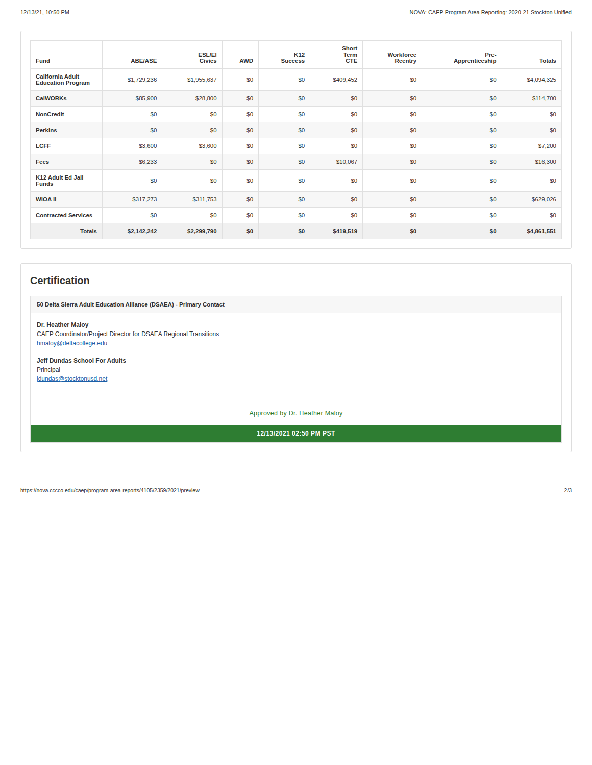12/13/21, 10:50 PM
NOVA: CAEP Program Area Reporting: 2020-21 Stockton Unified
| Fund | ABE/ASE | ESL/El Civics | AWD | K12 Success | Short Term CTE | Workforce Reentry | Pre- Apprenticeship | Totals |
| --- | --- | --- | --- | --- | --- | --- | --- | --- |
| California Adult Education Program | $1,729,236 | $1,955,637 | $0 | $0 | $409,452 | $0 | $0 | $4,094,325 |
| CalWORKs | $85,900 | $28,800 | $0 | $0 | $0 | $0 | $0 | $114,700 |
| NonCredit | $0 | $0 | $0 | $0 | $0 | $0 | $0 | $0 |
| Perkins | $0 | $0 | $0 | $0 | $0 | $0 | $0 | $0 |
| LCFF | $3,600 | $3,600 | $0 | $0 | $0 | $0 | $0 | $7,200 |
| Fees | $6,233 | $0 | $0 | $0 | $10,067 | $0 | $0 | $16,300 |
| K12 Adult Ed Jail Funds | $0 | $0 | $0 | $0 | $0 | $0 | $0 | $0 |
| WIOA II | $317,273 | $311,753 | $0 | $0 | $0 | $0 | $0 | $629,026 |
| Contracted Services | $0 | $0 | $0 | $0 | $0 | $0 | $0 | $0 |
| Totals | $2,142,242 | $2,299,790 | $0 | $0 | $419,519 | $0 | $0 | $4,861,551 |
Certification
50 Delta Sierra Adult Education Alliance (DSAEA) - Primary Contact
Dr. Heather Maloy
CAEP Coordinator/Project Director for DSAEA Regional Transitions
hmaloy@deltacollege.edu
Jeff Dundas School For Adults
Principal
jdundas@stocktonusd.net
Approved by Dr. Heather Maloy
12/13/2021 02:50 PM PST
https://nova.cccco.edu/caep/program-area-reports/4105/2359/2021/preview
2/3